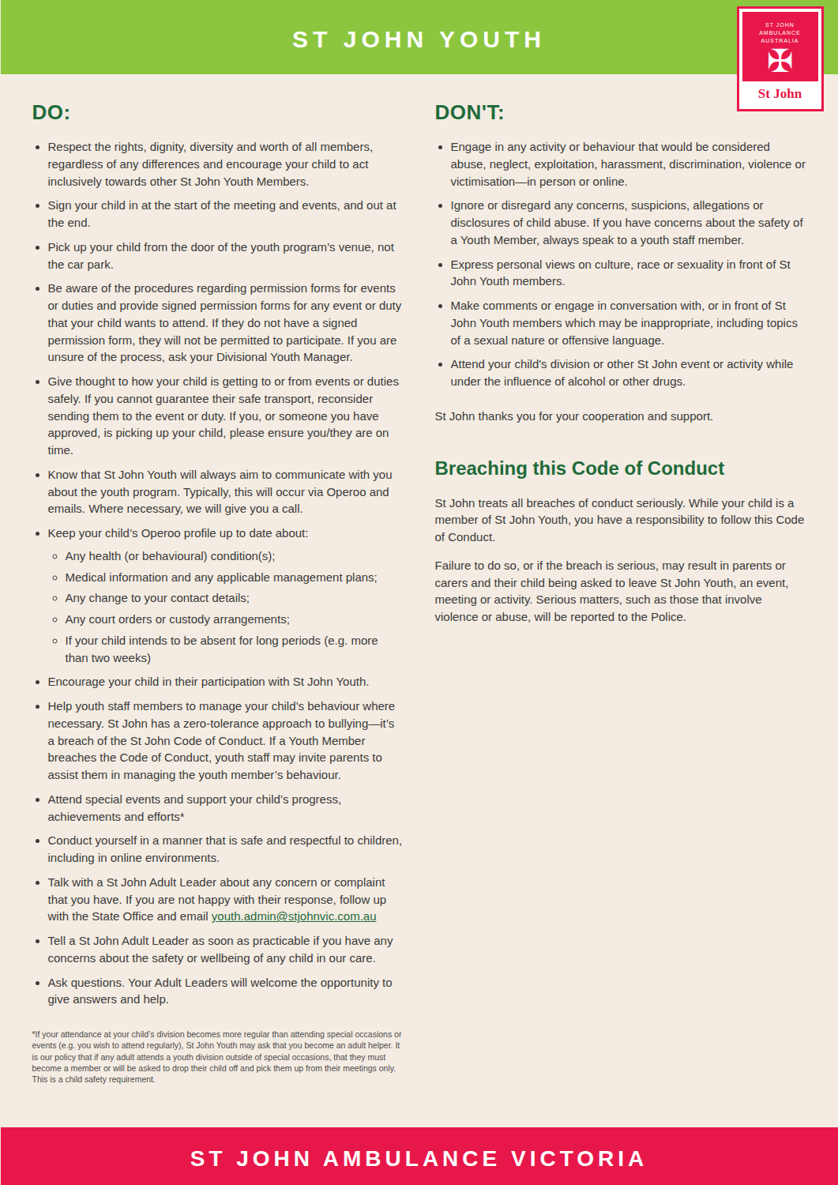ST JOHN YOUTH
ST JOHN AMBULANCE AUSTRALIA ✠
St John
DO:
Respect the rights, dignity, diversity and worth of all members, regardless of any differences and encourage your child to act inclusively towards other St John Youth Members.
Sign your child in at the start of the meeting and events, and out at the end.
Pick up your child from the door of the youth program’s venue, not the car park.
Be aware of the procedures regarding permission forms for events or duties and provide signed permission forms for any event or duty that your child wants to attend. If they do not have a signed permission form, they will not be permitted to participate. If you are unsure of the process, ask your Divisional Youth Manager.
Give thought to how your child is getting to or from events or duties safely. If you cannot guarantee their safe transport, reconsider sending them to the event or duty. If you, or someone you have approved, is picking up your child, please ensure you/they are on time.
Know that St John Youth will always aim to communicate with you about the youth program. Typically, this will occur via Operoo and emails. Where necessary, we will give you a call.
Keep your child’s Operoo profile up to date about:
Any health (or behavioural) condition(s);
Medical information and any applicable management plans;
Any change to your contact details;
Any court orders or custody arrangements;
If your child intends to be absent for long periods (e.g. more than two weeks)
Encourage your child in their participation with St John Youth.
Help youth staff members to manage your child’s behaviour where necessary. St John has a zero-tolerance approach to bullying—it’s a breach of the St John Code of Conduct. If a Youth Member breaches the Code of Conduct, youth staff may invite parents to assist them in managing the youth member’s behaviour.
Attend special events and support your child’s progress, achievements and efforts*
Conduct yourself in a manner that is safe and respectful to children, including in online environments.
Talk with a St John Adult Leader about any concern or complaint that you have. If you are not happy with their response, follow up with the State Office and email youth.admin@stjohnvic.com.au
Tell a St John Adult Leader as soon as practicable if you have any concerns about the safety or wellbeing of any child in our care.
Ask questions. Your Adult Leaders will welcome the opportunity to give answers and help.
*If your attendance at your child’s division becomes more regular than attending special occasions or events (e.g. you wish to attend regularly), St John Youth may ask that you become an adult helper. It is our policy that if any adult attends a youth division outside of special occasions, that they must become a member or will be asked to drop their child off and pick them up from their meetings only. This is a child safety requirement.
DON'T:
Engage in any activity or behaviour that would be considered abuse, neglect, exploitation, harassment, discrimination, violence or victimisation—in person or online.
Ignore or disregard any concerns, suspicions, allegations or disclosures of child abuse. If you have concerns about the safety of a Youth Member, always speak to a youth staff member.
Express personal views on culture, race or sexuality in front of St John Youth members.
Make comments or engage in conversation with, or in front of St John Youth members which may be inappropriate, including topics of a sexual nature or offensive language.
Attend your child's division or other St John event or activity while under the influence of alcohol or other drugs.
St John thanks you for your cooperation and support.
Breaching this Code of Conduct
St John treats all breaches of conduct seriously. While your child is a member of St John Youth, you have a responsibility to follow this Code of Conduct.
Failure to do so, or if the breach is serious, may result in parents or carers and their child being asked to leave St John Youth, an event, meeting or activity. Serious matters, such as those that involve violence or abuse, will be reported to the Police.
ST JOHN AMBULANCE VICTORIA